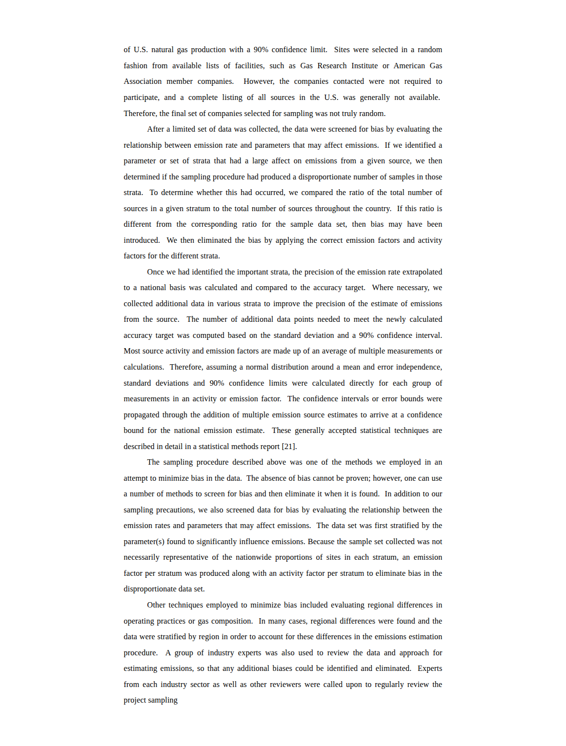of U.S. natural gas production with a 90% confidence limit. Sites were selected in a random fashion from available lists of facilities, such as Gas Research Institute or American Gas Association member companies. However, the companies contacted were not required to participate, and a complete listing of all sources in the U.S. was generally not available. Therefore, the final set of companies selected for sampling was not truly random.
After a limited set of data was collected, the data were screened for bias by evaluating the relationship between emission rate and parameters that may affect emissions. If we identified a parameter or set of strata that had a large affect on emissions from a given source, we then determined if the sampling procedure had produced a disproportionate number of samples in those strata. To determine whether this had occurred, we compared the ratio of the total number of sources in a given stratum to the total number of sources throughout the country. If this ratio is different from the corresponding ratio for the sample data set, then bias may have been introduced. We then eliminated the bias by applying the correct emission factors and activity factors for the different strata.
Once we had identified the important strata, the precision of the emission rate extrapolated to a national basis was calculated and compared to the accuracy target. Where necessary, we collected additional data in various strata to improve the precision of the estimate of emissions from the source. The number of additional data points needed to meet the newly calculated accuracy target was computed based on the standard deviation and a 90% confidence interval. Most source activity and emission factors are made up of an average of multiple measurements or calculations. Therefore, assuming a normal distribution around a mean and error independence, standard deviations and 90% confidence limits were calculated directly for each group of measurements in an activity or emission factor. The confidence intervals or error bounds were propagated through the addition of multiple emission source estimates to arrive at a confidence bound for the national emission estimate. These generally accepted statistical techniques are described in detail in a statistical methods report [21].
The sampling procedure described above was one of the methods we employed in an attempt to minimize bias in the data. The absence of bias cannot be proven; however, one can use a number of methods to screen for bias and then eliminate it when it is found. In addition to our sampling precautions, we also screened data for bias by evaluating the relationship between the emission rates and parameters that may affect emissions. The data set was first stratified by the parameter(s) found to significantly influence emissions. Because the sample set collected was not necessarily representative of the nationwide proportions of sites in each stratum, an emission factor per stratum was produced along with an activity factor per stratum to eliminate bias in the disproportionate data set.
Other techniques employed to minimize bias included evaluating regional differences in operating practices or gas composition. In many cases, regional differences were found and the data were stratified by region in order to account for these differences in the emissions estimation procedure. A group of industry experts was also used to review the data and approach for estimating emissions, so that any additional biases could be identified and eliminated. Experts from each industry sector as well as other reviewers were called upon to regularly review the project sampling